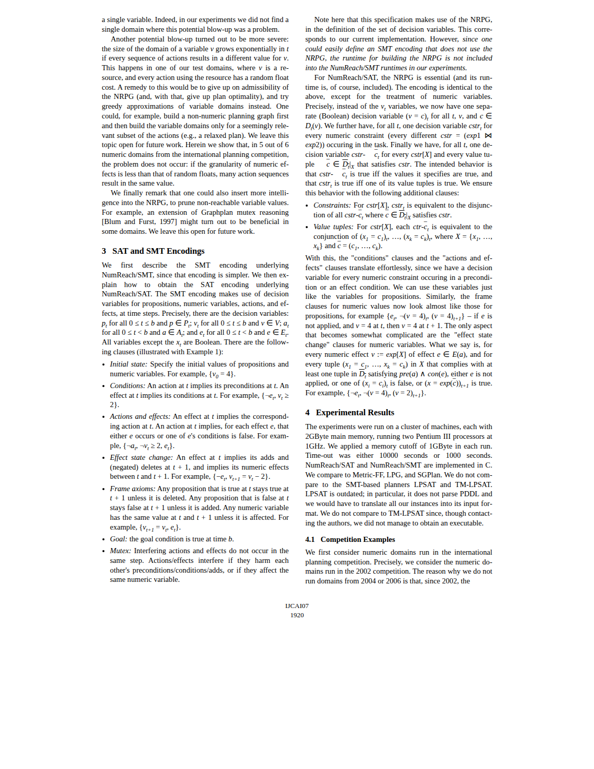a single variable. Indeed, in our experiments we did not find a single domain where this potential blow-up was a problem.
Another potential blow-up turned out to be more severe: the size of the domain of a variable v grows exponentially in t if every sequence of actions results in a different value for v. This happens in one of our test domains, where v is a resource, and every action using the resource has a random float cost. A remedy to this would be to give up on admissibility of the NRPG (and, with that, give up plan optimality), and try greedy approximations of variable domains instead. One could, for example, build a non-numeric planning graph first and then build the variable domains only for a seemingly relevant subset of the actions (e.g., a relaxed plan). We leave this topic open for future work. Herein we show that, in 5 out of 6 numeric domains from the international planning competition, the problem does not occur: if the granularity of numeric effects is less than that of random floats, many action sequences result in the same value.
We finally remark that one could also insert more intelligence into the NRPG, to prune non-reachable variable values. For example, an extension of Graphplan mutex reasoning [Blum and Furst, 1997] might turn out to be beneficial in some domains. We leave this open for future work.
3 SAT and SMT Encodings
We first describe the SMT encoding underlying NumReach/SMT, since that encoding is simpler. We then explain how to obtain the SAT encoding underlying NumReach/SAT. The SMT encoding makes use of decision variables for propositions, numeric variables, actions, and effects, at time steps. Precisely, there are the decision variables: pt for all 0 ≤ t ≤ b and p ∈ Pt; vt for all 0 ≤ t ≤ b and v ∈ V; at for all 0 ≤ t < b and a ∈ At; and et for all 0 ≤ t < b and e ∈ Et. All variables except the xt are Boolean. There are the following clauses (illustrated with Example 1):
Initial state: Specify the initial values of propositions and numeric variables. For example, {v0 = 4}.
Conditions: An action at t implies its preconditions at t. An effect at t implies its conditions at t. For example, {¬et, vt ≥ 2}.
Actions and effects: An effect at t implies the corresponding action at t. An action at t implies, for each effect e, that either e occurs or one of e's conditions is false. For example, {¬at, ¬vt ≥ 2, et}.
Effect state change: An effect at t implies its adds and (negated) deletes at t + 1, and implies its numeric effects between t and t + 1. For example, {−et, vt+1 = vt − 2}.
Frame axioms: Any proposition that is true at t stays true at t + 1 unless it is deleted. Any proposition that is false at t stays false at t + 1 unless it is added. Any numeric variable has the same value at t and t + 1 unless it is affected. For example, {vt+1 = vt, et}.
Goal: the goal condition is true at time b.
Mutex: Interfering actions and effects do not occur in the same step. Actions/effects interfere if they harm each other's preconditions/conditions/adds, or if they affect the same numeric variable.
Note here that this specification makes use of the NRPG, in the definition of the set of decision variables. This corresponds to our current implementation. However, since one could easily define an SMT encoding that does not use the NRPG, the runtime for building the NRPG is not included into the NumReach/SMT runtimes in our experiments.
For NumReach/SAT, the NRPG is essential (and its runtime is, of course, included). The encoding is identical to the above, except for the treatment of numeric variables. Precisely, instead of the vt variables, we now have one separate (Boolean) decision variable (v = c)t for all t, v, and c ∈ Dt(v). We further have, for all t, one decision variable cstrt for every numeric constraint (every different cstr = (exp1 ⋈ exp2)) occuring in the task. Finally we have, for all t, one decision variable cstr-ct for every cstr[X] and every value tuple c ∈ Dt|X that satisfies cstr. The intended behavior is that cstr-ct is true iff the values it specifies are true, and that cstrt is true iff one of its value tuples is true. We ensure this behavior with the following additional clauses:
Constraints: For cstr[X], cstrt is equivalent to the disjunction of all cstr-ct where c ∈ Dt|X satisfies cstr.
Value tuples: For cstr[X], each ctr-ct is equivalent to the conjunction of (x1 = c1)t, …, (xk = ck)t, where X = {x1, …, xk} and c = (c1, …, ck).
With this, the "conditions" clauses and the "actions and effects" clauses translate effortlessly, since we have a decision variable for every numeric constraint occuring in a precondition or an effect condition. We can use these variables just like the variables for propositions. Similarly, the frame clauses for numeric values now look almost like those for propositions, for example {et, ¬(v = 4)t, (v = 4)t+1} – if e is not applied, and v = 4 at t, then v = 4 at t + 1. The only aspect that becomes somewhat complicated are the "effect state change" clauses for numeric variables. What we say is, for every numeric effect v := exp[X] of effect e ∈ E(a), and for every tuple (x1 = c1, …, xk = ck) in X that complies with at least one tuple in Dt satisfying pre(a) ∧ con(e), either e is not applied, or one of (xi = ci)t is false, or (x = exp(c))t+1 is true. For example, {¬et, ¬(v = 4)t, (v = 2)t+1}.
4 Experimental Results
The experiments were run on a cluster of machines, each with 2GByte main memory, running two Pentium III processors at 1GHz. We applied a memory cutoff of 1GByte in each run. Time-out was either 10000 seconds or 1000 seconds. NumReach/SAT and NumReach/SMT are implemented in C. We compare to Metric-FF, LPG, and SGPlan. We do not compare to the SMT-based planners LPSAT and TM-LPSAT. LPSAT is outdated; in particular, it does not parse PDDL and we would have to translate all our instances into its input format. We do not compare to TM-LPSAT since, though contacting the authors, we did not manage to obtain an executable.
4.1 Competition Examples
We first consider numeric domains run in the international planning competition. Precisely, we consider the numeric domains run in the 2002 competition. The reason why we do not run domains from 2004 or 2006 is that, since 2002, the
IJCAI07
1920